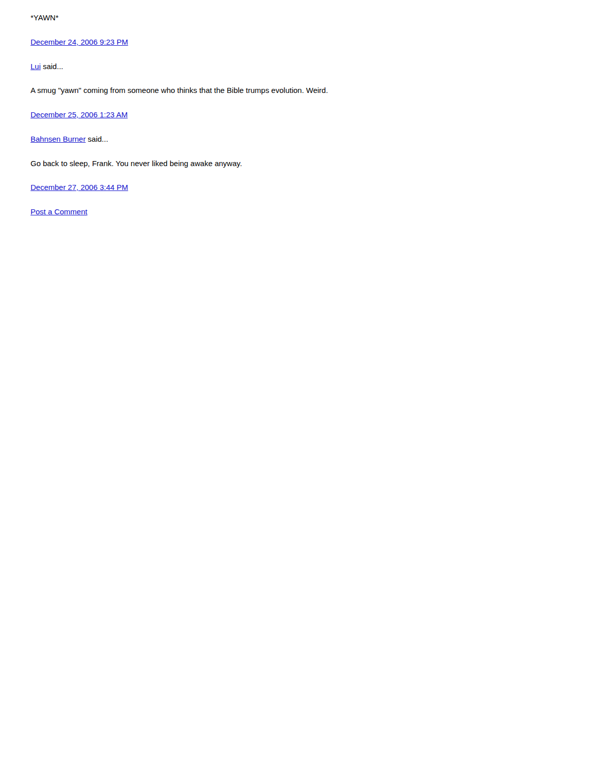*YAWN*
December 24, 2006 9:23 PM
Lui said...
A smug "yawn" coming from someone who thinks that the Bible trumps evolution. Weird.
December 25, 2006 1:23 AM
Bahnsen Burner said...
Go back to sleep, Frank. You never liked being awake anyway.
December 27, 2006 3:44 PM
Post a Comment